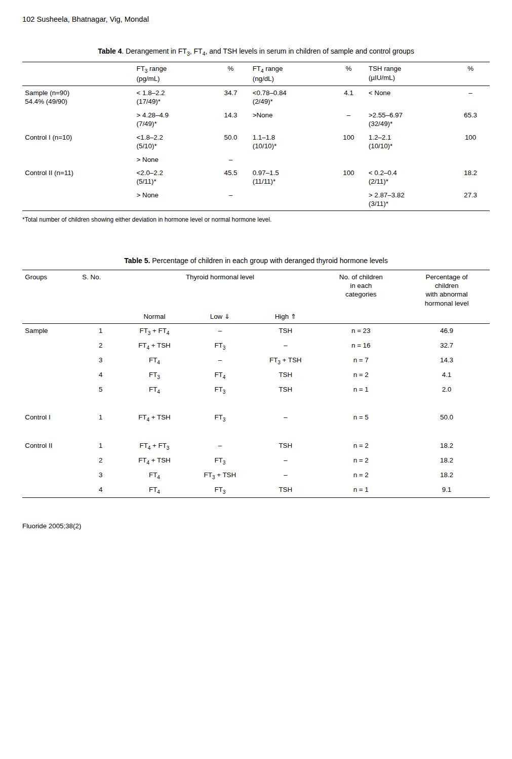102 Susheela, Bhatnagar, Vig, Mondal
Table 4 . Derangement in FT 3 , FT 4 , and TSH levels in serum in children of sample and control groups
| | FT 3 range (pg/mL) | % | FT 4 range (ng/dL) | % | TSH range (µIU/mL) | % |
| --- | --- | --- | --- | --- | --- | --- |
| Sample (n=90) 54.4% (49/90) | < 1.8–2.2 (17/49)* | 34.7 | <0.78–0.84 (2/49)* | 4.1 | < None | – |
| | > 4.28–4.9 (7/49)* | 14.3 | >None | – | >2.55–6.97 (32/49)* | 65.3 |
| Control I (n=10) | <1.8–2.2 (5/10)* | 50.0 | 1.1–1.8 (10/10)* | 100 | 1.2–2.1 (10/10)* | 100 |
| | > None | – | | | | |
| Control II (n=11) | <2.0–2.2 (5/11)* | 45.5 | 0.97–1.5 (11/11)* | 100 | < 0.2–0.4 (2/11)* | 18.2 |
| | > None | – | | | > 2.87–3.82 (3/11)* | 27.3 |
*Total number of children showing either deviation in hormone level or normal hormone level.
Table 5. Percentage of children in each group with deranged thyroid hormone levels
| Groups | S. No. | Thyroid hormonal level | No. of children in each categories | Percentage of children with abnormal hormonal level |
| --- | --- | --- | --- | --- |
| | | Normal | Low ⇓ | High ⇑ | | |
| Sample | 1 | FT 3 + FT 4 | – | TSH | n = 23 | 46.9 |
| | 2 | FT 4 + TSH | FT 3 | – | n = 16 | 32.7 |
| | 3 | FT 4 | – | FT 3 + TSH | n = 7 | 14.3 |
| | 4 | FT 3 | FT 4 | TSH | n = 2 | 4.1 |
| | 5 | FT 4 | FT 3 | TSH | n = 1 | 2.0 |
| Control I | 1 | FT 4 + TSH | FT 3 | – | n = 5 | 50.0 |
| Control II | 1 | FT 4 + FT 3 | – | TSH | n = 2 | 18.2 |
| | 2 | FT 4 + TSH | FT 3 | – | n = 2 | 18.2 |
| | 3 | FT 4 | FT 3 + TSH | – | n = 2 | 18.2 |
| | 4 | FT 4 | FT 3 | TSH | n = 1 | 9.1 |
Fluoride 2005;38(2)